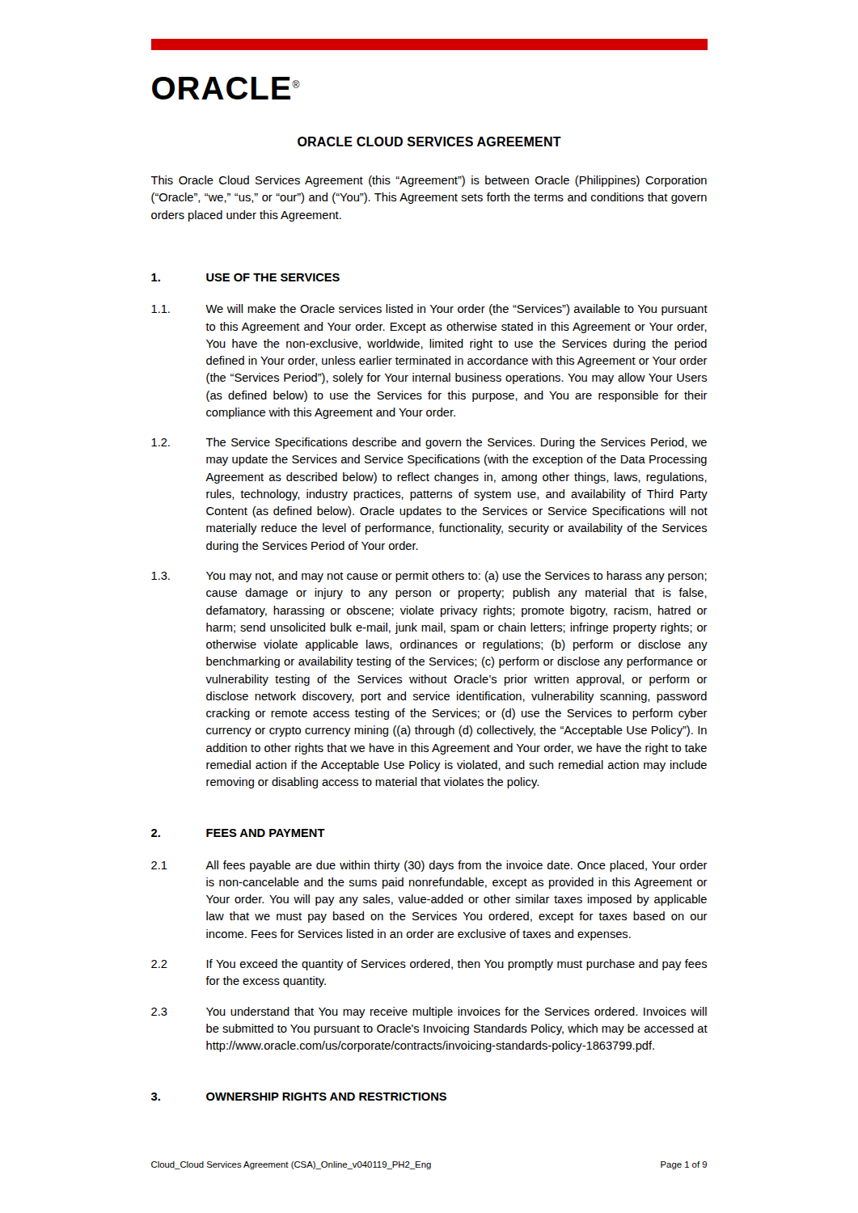ORACLE®
ORACLE CLOUD SERVICES AGREEMENT
This Oracle Cloud Services Agreement (this “Agreement”) is between Oracle (Philippines) Corporation (“Oracle”, “we,” “us,” or “our”) and (“You”). This Agreement sets forth the terms and conditions that govern orders placed under this Agreement.
1.
USE OF THE SERVICES
1.1.
We will make the Oracle services listed in Your order (the “Services”) available to You pursuant to this Agreement and Your order. Except as otherwise stated in this Agreement or Your order, You have the non-exclusive, worldwide, limited right to use the Services during the period defined in Your order, unless earlier terminated in accordance with this Agreement or Your order (the “Services Period”), solely for Your internal business operations. You may allow Your Users (as defined below) to use the Services for this purpose, and You are responsible for their compliance with this Agreement and Your order.
1.2.
The Service Specifications describe and govern the Services. During the Services Period, we may update the Services and Service Specifications (with the exception of the Data Processing Agreement as described below) to reflect changes in, among other things, laws, regulations, rules, technology, industry practices, patterns of system use, and availability of Third Party Content (as defined below). Oracle updates to the Services or Service Specifications will not materially reduce the level of performance, functionality, security or availability of the Services during the Services Period of Your order.
1.3.
You may not, and may not cause or permit others to: (a) use the Services to harass any person; cause damage or injury to any person or property; publish any material that is false, defamatory, harassing or obscene; violate privacy rights; promote bigotry, racism, hatred or harm; send unsolicited bulk e-mail, junk mail, spam or chain letters; infringe property rights; or otherwise violate applicable laws, ordinances or regulations; (b) perform or disclose any benchmarking or availability testing of the Services; (c) perform or disclose any performance or vulnerability testing of the Services without Oracle’s prior written approval, or perform or disclose network discovery, port and service identification, vulnerability scanning, password cracking or remote access testing of the Services; or (d) use the Services to perform cyber currency or crypto currency mining ((a) through (d) collectively, the “Acceptable Use Policy”). In addition to other rights that we have in this Agreement and Your order, we have the right to take remedial action if the Acceptable Use Policy is violated, and such remedial action may include removing or disabling access to material that violates the policy.
2.
FEES AND PAYMENT
2.1
All fees payable are due within thirty (30) days from the invoice date. Once placed, Your order is non-cancelable and the sums paid nonrefundable, except as provided in this Agreement or Your order. You will pay any sales, value-added or other similar taxes imposed by applicable law that we must pay based on the Services You ordered, except for taxes based on our income. Fees for Services listed in an order are exclusive of taxes and expenses.
2.2
If You exceed the quantity of Services ordered, then You promptly must purchase and pay fees for the excess quantity.
2.3
You understand that You may receive multiple invoices for the Services ordered. Invoices will be submitted to You pursuant to Oracle's Invoicing Standards Policy, which may be accessed at http://www.oracle.com/us/corporate/contracts/invoicing-standards-policy-1863799.pdf.
3.
OWNERSHIP RIGHTS AND RESTRICTIONS
Cloud_Cloud Services Agreement (CSA)_Online_v040119_PH2_Eng
Page 1 of 9